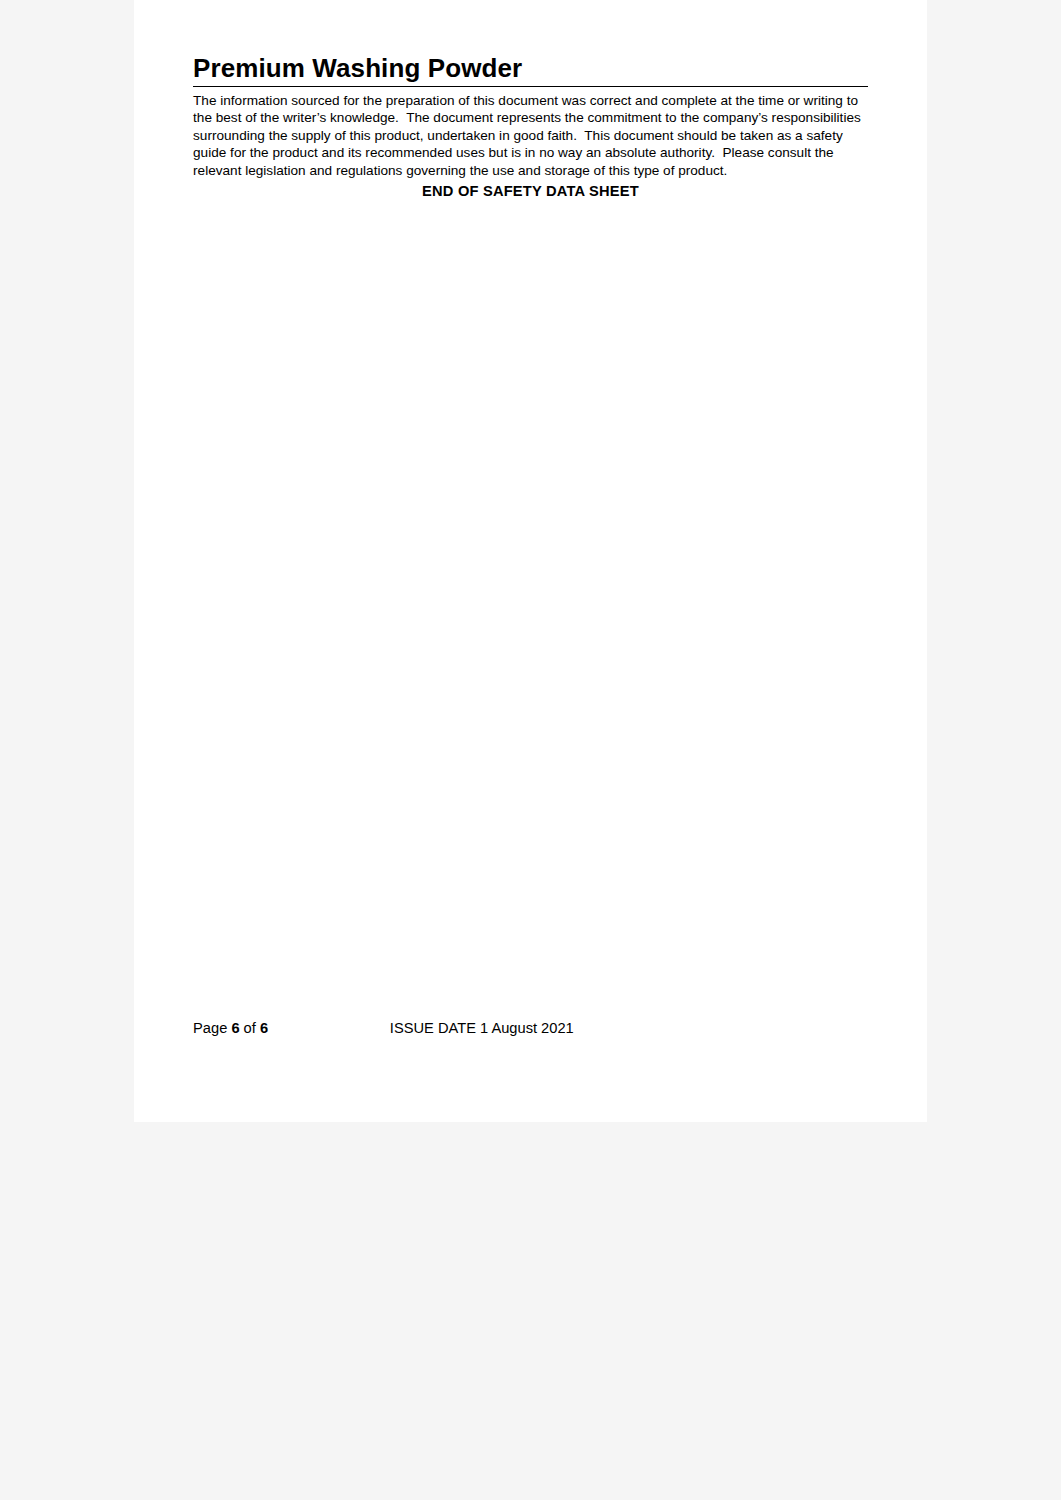Premium Washing Powder
The information sourced for the preparation of this document was correct and complete at the time or writing to the best of the writer’s knowledge. The document represents the commitment to the company’s responsibilities surrounding the supply of this product, undertaken in good faith. This document should be taken as a safety guide for the product and its recommended uses but is in no way an absolute authority. Please consult the relevant legislation and regulations governing the use and storage of this type of product.
END OF SAFETY DATA SHEET
Page 6 of 6
ISSUE DATE 1 August 2021